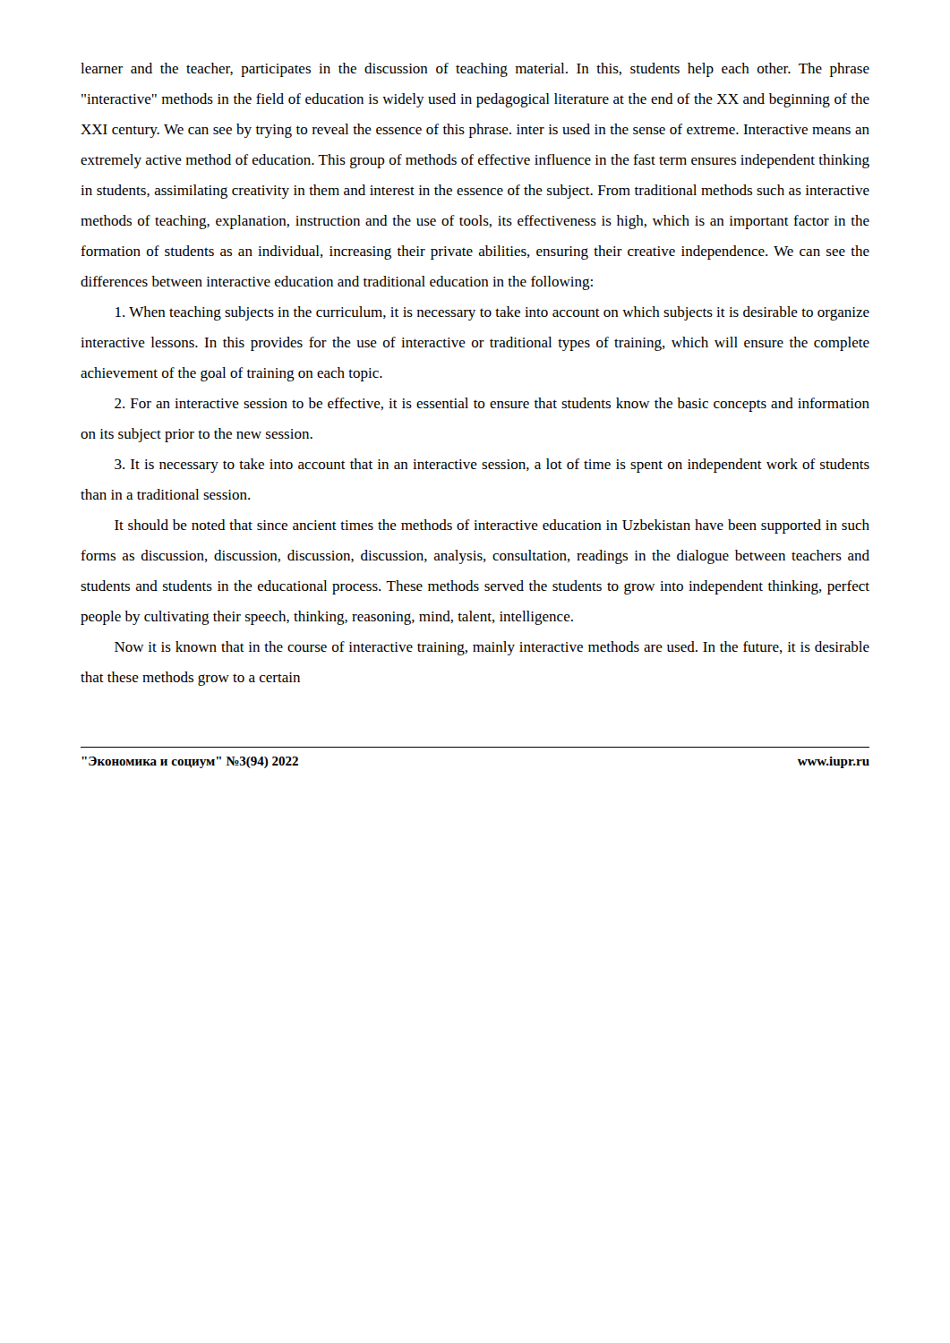learner and the teacher, participates in the discussion of teaching material. In this, students help each other. The phrase "interactive" methods in the field of education is widely used in pedagogical literature at the end of the XX and beginning of the XXI century. We can see by trying to reveal the essence of this phrase. inter is used in the sense of extreme. Interactive means an extremely active method of education. This group of methods of effective influence in the fast term ensures independent thinking in students, assimilating creativity in them and interest in the essence of the subject. From traditional methods such as interactive methods of teaching, explanation, instruction and the use of tools, its effectiveness is high, which is an important factor in the formation of students as an individual, increasing their private abilities, ensuring their creative independence. We can see the differences between interactive education and traditional education in the following:
1. When teaching subjects in the curriculum, it is necessary to take into account on which subjects it is desirable to organize interactive lessons. In this provides for the use of interactive or traditional types of training, which will ensure the complete achievement of the goal of training on each topic.
2. For an interactive session to be effective, it is essential to ensure that students know the basic concepts and information on its subject prior to the new session.
3. It is necessary to take into account that in an interactive session, a lot of time is spent on independent work of students than in a traditional session.
It should be noted that since ancient times the methods of interactive education in Uzbekistan have been supported in such forms as discussion, discussion, discussion, discussion, analysis, consultation, readings in the dialogue between teachers and students and students in the educational process. These methods served the students to grow into independent thinking, perfect people by cultivating their speech, thinking, reasoning, mind, talent, intelligence.
Now it is known that in the course of interactive training, mainly interactive methods are used. In the future, it is desirable that these methods grow to a certain
"Экономика и социум" №3(94) 2022
www.iupr.ru